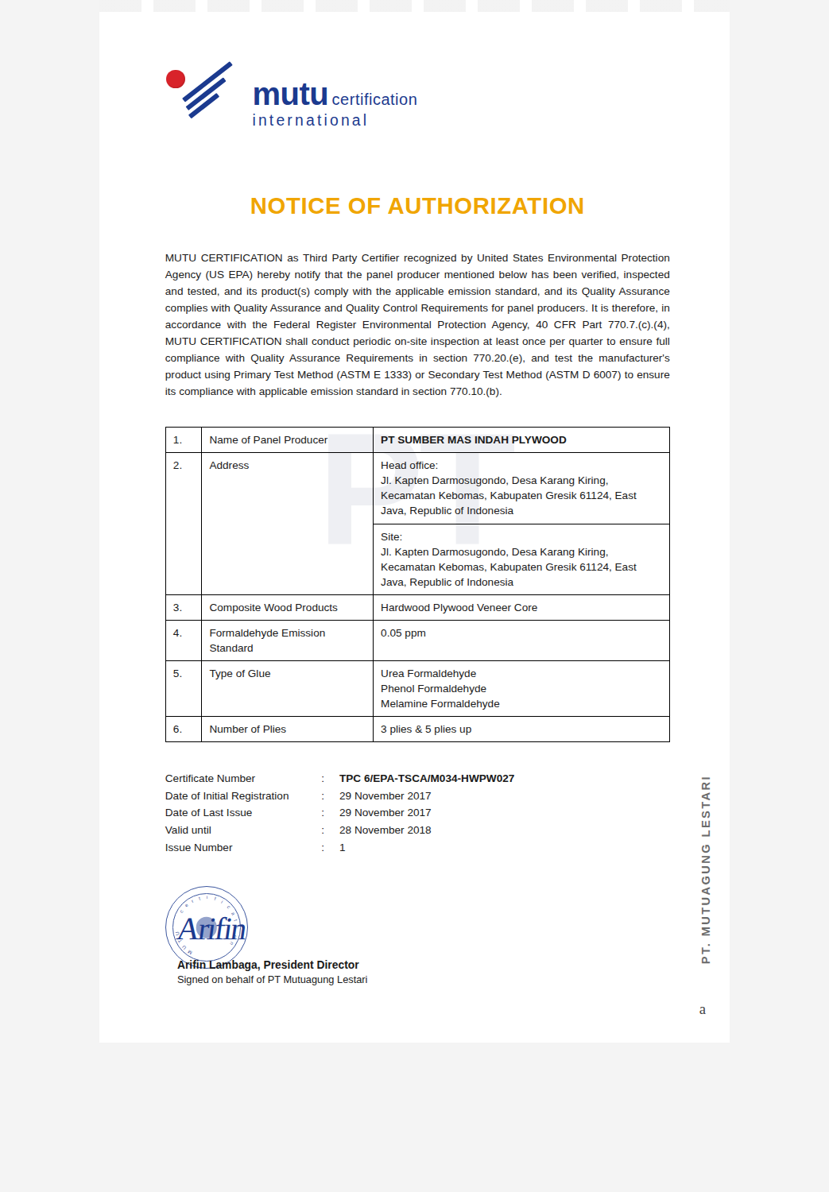mutu certification
international
NOTICE OF AUTHORIZATION
MUTU CERTIFICATION as Third Party Certifier recognized by United States Environmental Protection Agency (US EPA) hereby notify that the panel producer mentioned below has been verified, inspected and tested, and its product(s) comply with the applicable emission standard, and its Quality Assurance complies with Quality Assurance and Quality Control Requirements for panel producers. It is therefore, in accordance with the Federal Register Environmental Protection Agency, 40 CFR Part 770.7.(c).(4), MUTU CERTIFICATION shall conduct periodic on-site inspection at least once per quarter to ensure full compliance with Quality Assurance Requirements in section 770.20.(e), and test the manufacturer's product using Primary Test Method (ASTM E 1333) or Secondary Test Method (ASTM D 6007) to ensure its compliance with applicable emission standard in section 770.10.(b).
PT
| 1. | Name of Panel Producer | PT SUMBER MAS INDAH PLYWOOD |
| 2. | Address | Head office: Jl. Kapten Darmosugondo, Desa Karang Kiring, Kecamatan Kebomas, Kabupaten Gresik 61124, East Java, Republic of Indonesia Site: Jl. Kapten Darmosugondo, Desa Karang Kiring, Kecamatan Kebomas, Kabupaten Gresik 61124, East Java, Republic of Indonesia |
| 3. | Composite Wood Products | Hardwood Plywood Veneer Core |
| 4. | Formaldehyde Emission Standard | 0.05 ppm |
| 5. | Type of Glue | Urea Formaldehyde Phenol Formaldehyde Melamine Formaldehyde |
| 6. | Number of Plies | 3 plies & 5 plies up |
| Certificate Number | : | TPC 6/EPA-TSCA/M034-HWPW027 |
| Date of Initial Registration | : | 29 November 2017 |
| Date of Last Issue | : | 29 November 2017 |
| Valid until | : | 28 November 2018 |
| Issue Number | : | 1 |
c e r t i f i c a t i o n M U T U
Arifin
Arifin Lambaga, President Director
Signed on behalf of PT Mutuagung Lestari
PT. MUTUAGUNG LESTARI
a